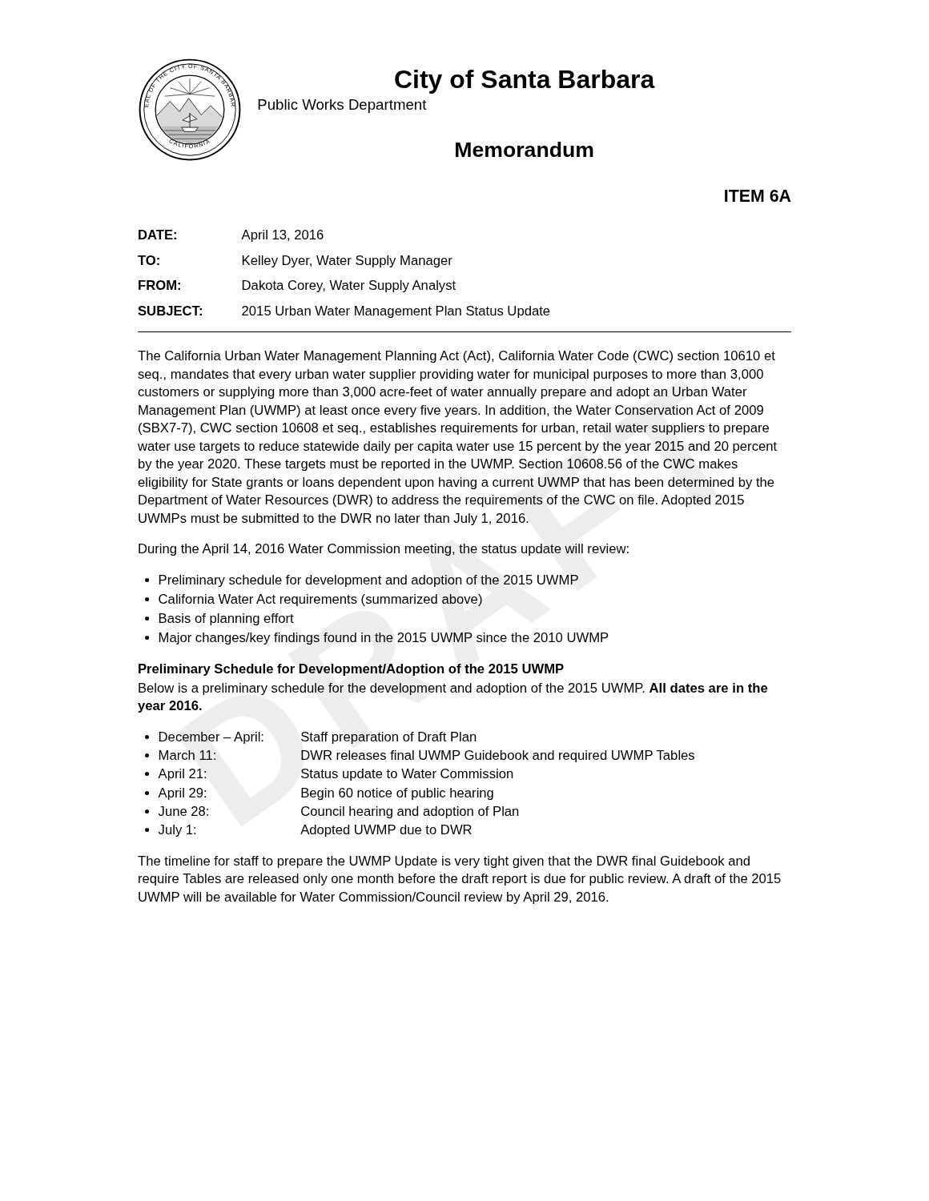SEAL OF THE CITY OF SANTA BARBARA CALIFORNIA
City of Santa Barbara
Public Works Department
Memorandum
ITEM 6A
| DATE: | April 13, 2016 |
| TO: | Kelley Dyer, Water Supply Manager |
| FROM: | Dakota Corey, Water Supply Analyst |
| SUBJECT: | 2015 Urban Water Management Plan Status Update |
The California Urban Water Management Planning Act (Act), California Water Code (CWC) section 10610 et seq., mandates that every urban water supplier providing water for municipal purposes to more than 3,000 customers or supplying more than 3,000 acre-feet of water annually prepare and adopt an Urban Water Management Plan (UWMP) at least once every five years. In addition, the Water Conservation Act of 2009 (SBX7-7), CWC section 10608 et seq., establishes requirements for urban, retail water suppliers to prepare water use targets to reduce statewide daily per capita water use 15 percent by the year 2015 and 20 percent by the year 2020. These targets must be reported in the UWMP. Section 10608.56 of the CWC makes eligibility for State grants or loans dependent upon having a current UWMP that has been determined by the Department of Water Resources (DWR) to address the requirements of the CWC on file. Adopted 2015 UWMPs must be submitted to the DWR no later than July 1, 2016.
During the April 14, 2016 Water Commission meeting, the status update will review:
Preliminary schedule for development and adoption of the 2015 UWMP
California Water Act requirements (summarized above)
Basis of planning effort
Major changes/key findings found in the 2015 UWMP since the 2010 UWMP
Preliminary Schedule for Development/Adoption of the 2015 UWMP
Below is a preliminary schedule for the development and adoption of the 2015 UWMP. All dates are in the year 2016.
December – April: Staff preparation of Draft Plan
March 11: DWR releases final UWMP Guidebook and required UWMP Tables
April 21: Status update to Water Commission
April 29: Begin 60 notice of public hearing
June 28: Council hearing and adoption of Plan
July 1: Adopted UWMP due to DWR
The timeline for staff to prepare the UWMP Update is very tight given that the DWR final Guidebook and require Tables are released only one month before the draft report is due for public review. A draft of the 2015 UWMP will be available for Water Commission/Council review by April 29, 2016.